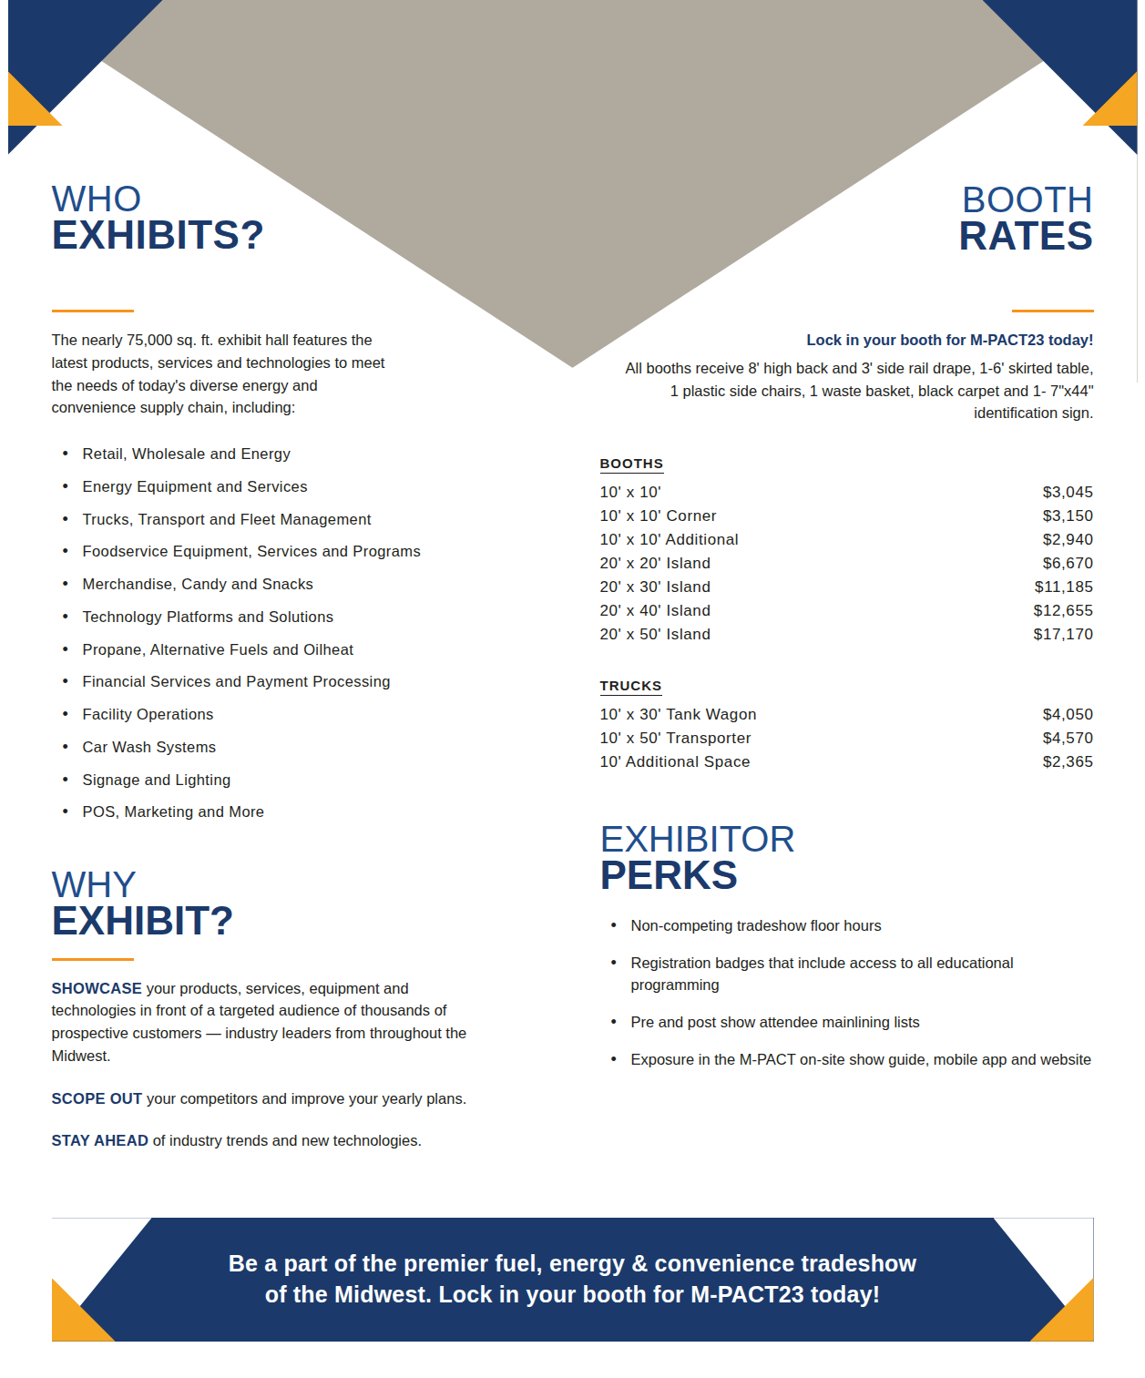WHO EXHIBITS?
BOOTH RATES
The nearly 75,000 sq. ft. exhibit hall features the latest products, services and technologies to meet the needs of today's diverse energy and convenience supply chain, including:
Retail, Wholesale and Energy
Energy Equipment and Services
Trucks, Transport and Fleet Management
Foodservice Equipment, Services and Programs
Merchandise, Candy and Snacks
Technology Platforms and Solutions
Propane, Alternative Fuels and Oilheat
Financial Services and Payment Processing
Facility Operations
Car Wash Systems
Signage and Lighting
POS, Marketing and More
WHY EXHIBIT?
SHOWCASE your products, services, equipment and technologies in front of a targeted audience of thousands of prospective customers — industry leaders from throughout the Midwest.
SCOPE OUT your competitors and improve your yearly plans.
STAY AHEAD of industry trends and new technologies.
Lock in your booth for M-PACT23 today!
All booths receive 8' high back and 3' side rail drape, 1-6' skirted table, 1 plastic side chairs, 1 waste basket, black carpet and 1- 7"x44" identification sign.
BOOTHS
Booth rates
| 10' x 10' | $3,045 |
| 10' x 10' Corner | $3,150 |
| 10' x 10' Additional | $2,940 |
| 20' x 20' Island | $6,670 |
| 20' x 30' Island | $11,185 |
| 20' x 40' Island | $12,655 |
| 20' x 50' Island | $17,170 |
TRUCKS
Truck space rates
| 10' x 30' Tank Wagon | $4,050 |
| 10' x 50' Transporter | $4,570 |
| 10' Additional Space | $2,365 |
EXHIBITOR PERKS
Non-competing tradeshow floor hours
Registration badges that include access to all educational programming
Pre and post show attendee mainlining lists
Exposure in the M-PACT on-site show guide, mobile app and website
Be a part of the premier fuel, energy & convenience tradeshow
of the Midwest. Lock in your booth for M-PACT23 today!